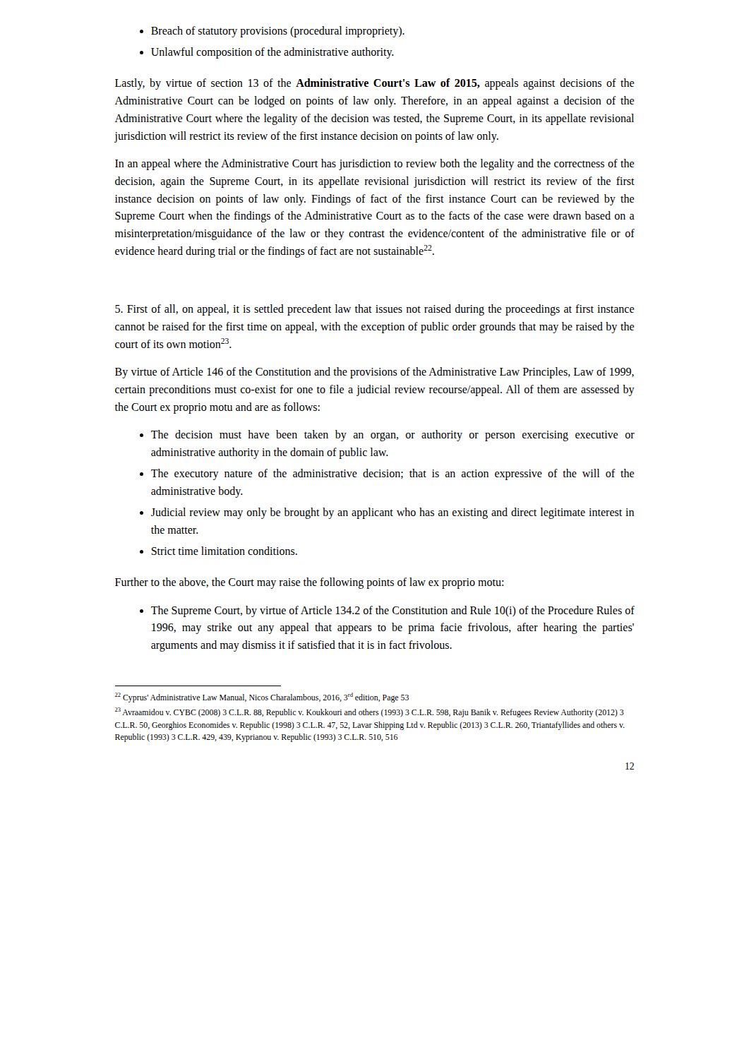Breach of statutory provisions (procedural impropriety).
Unlawful composition of the administrative authority.
Lastly, by virtue of section 13 of the Administrative Court's Law of 2015, appeals against decisions of the Administrative Court can be lodged on points of law only. Therefore, in an appeal against a decision of the Administrative Court where the legality of the decision was tested, the Supreme Court, in its appellate revisional jurisdiction will restrict its review of the first instance decision on points of law only.
In an appeal where the Administrative Court has jurisdiction to review both the legality and the correctness of the decision, again the Supreme Court, in its appellate revisional jurisdiction will restrict its review of the first instance decision on points of law only. Findings of fact of the first instance Court can be reviewed by the Supreme Court when the findings of the Administrative Court as to the facts of the case were drawn based on a misinterpretation/misguidance of the law or they contrast the evidence/content of the administrative file or of evidence heard during trial or the findings of fact are not sustainable22.
5. First of all, on appeal, it is settled precedent law that issues not raised during the proceedings at first instance cannot be raised for the first time on appeal, with the exception of public order grounds that may be raised by the court of its own motion23.
By virtue of Article 146 of the Constitution and the provisions of the Administrative Law Principles, Law of 1999, certain preconditions must co-exist for one to file a judicial review recourse/appeal. All of them are assessed by the Court ex proprio motu and are as follows:
The decision must have been taken by an organ, or authority or person exercising executive or administrative authority in the domain of public law.
The executory nature of the administrative decision; that is an action expressive of the will of the administrative body.
Judicial review may only be brought by an applicant who has an existing and direct legitimate interest in the matter.
Strict time limitation conditions.
Further to the above, the Court may raise the following points of law ex proprio motu:
The Supreme Court, by virtue of Article 134.2 of the Constitution and Rule 10(i) of the Procedure Rules of 1996, may strike out any appeal that appears to be prima facie frivolous, after hearing the parties' arguments and may dismiss it if satisfied that it is in fact frivolous.
22 Cyprus' Administrative Law Manual, Nicos Charalambous, 2016, 3rd edition, Page 53
23 Avraamidou v. CYBC (2008) 3 C.L.R. 88, Republic v. Koukkouri and others (1993) 3 C.L.R. 598, Raju Banik v. Refugees Review Authority (2012) 3 C.L.R. 50, Georghios Economides v. Republic (1998) 3 C.L.R. 47, 52, Lavar Shipping Ltd v. Republic (2013) 3 C.L.R. 260, Triantafyllides and others v. Republic (1993) 3 C.L.R. 429, 439, Kyprianou v. Republic (1993) 3 C.L.R. 510, 516
12